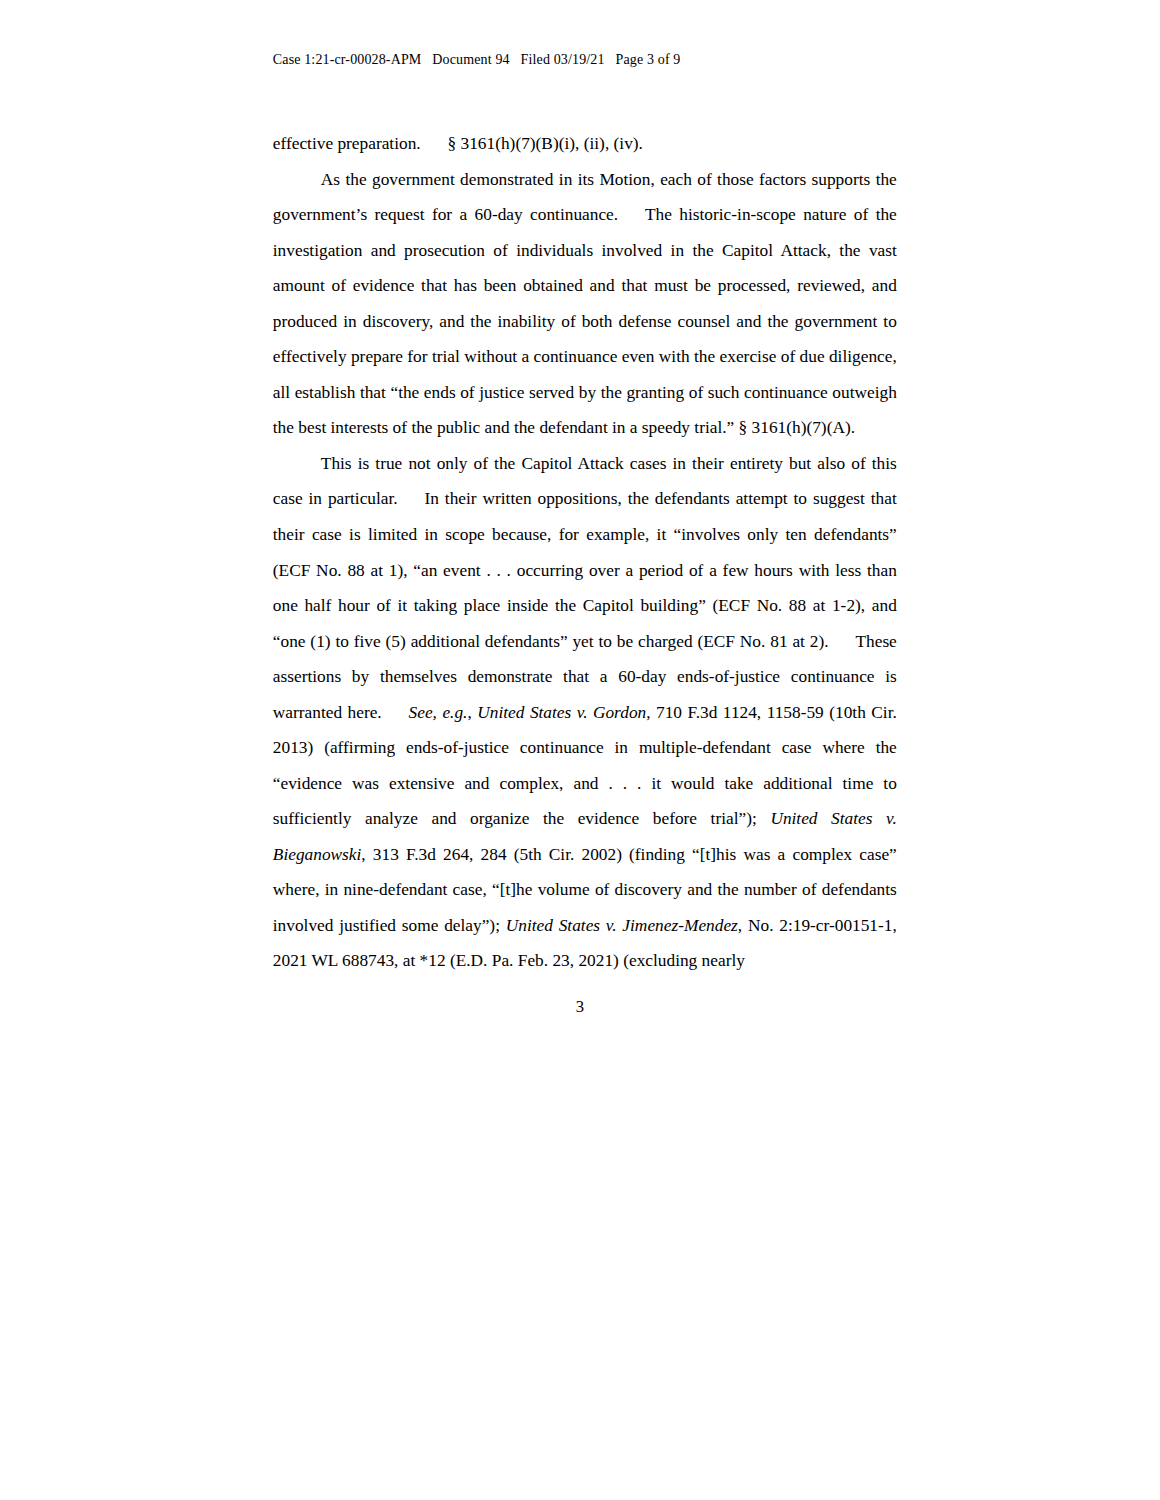Case 1:21-cr-00028-APM Document 94 Filed 03/19/21 Page 3 of 9
effective preparation. § 3161(h)(7)(B)(i), (ii), (iv).
As the government demonstrated in its Motion, each of those factors supports the government’s request for a 60-day continuance. The historic-in-scope nature of the investigation and prosecution of individuals involved in the Capitol Attack, the vast amount of evidence that has been obtained and that must be processed, reviewed, and produced in discovery, and the inability of both defense counsel and the government to effectively prepare for trial without a continuance even with the exercise of due diligence, all establish that “the ends of justice served by the granting of such continuance outweigh the best interests of the public and the defendant in a speedy trial.” § 3161(h)(7)(A).
This is true not only of the Capitol Attack cases in their entirety but also of this case in particular. In their written oppositions, the defendants attempt to suggest that their case is limited in scope because, for example, it “involves only ten defendants” (ECF No. 88 at 1), “an event . . . occurring over a period of a few hours with less than one half hour of it taking place inside the Capitol building” (ECF No. 88 at 1-2), and “one (1) to five (5) additional defendants” yet to be charged (ECF No. 81 at 2). These assertions by themselves demonstrate that a 60-day ends-of-justice continuance is warranted here. See, e.g., United States v. Gordon, 710 F.3d 1124, 1158-59 (10th Cir. 2013) (affirming ends-of-justice continuance in multiple-defendant case where the “evidence was extensive and complex, and . . . it would take additional time to sufficiently analyze and organize the evidence before trial”); United States v. Bieganowski, 313 F.3d 264, 284 (5th Cir. 2002) (finding “[t]his was a complex case” where, in nine-defendant case, “[t]he volume of discovery and the number of defendants involved justified some delay”); United States v. Jimenez-Mendez, No. 2:19-cr-00151-1, 2021 WL 688743, at *12 (E.D. Pa. Feb. 23, 2021) (excluding nearly
3